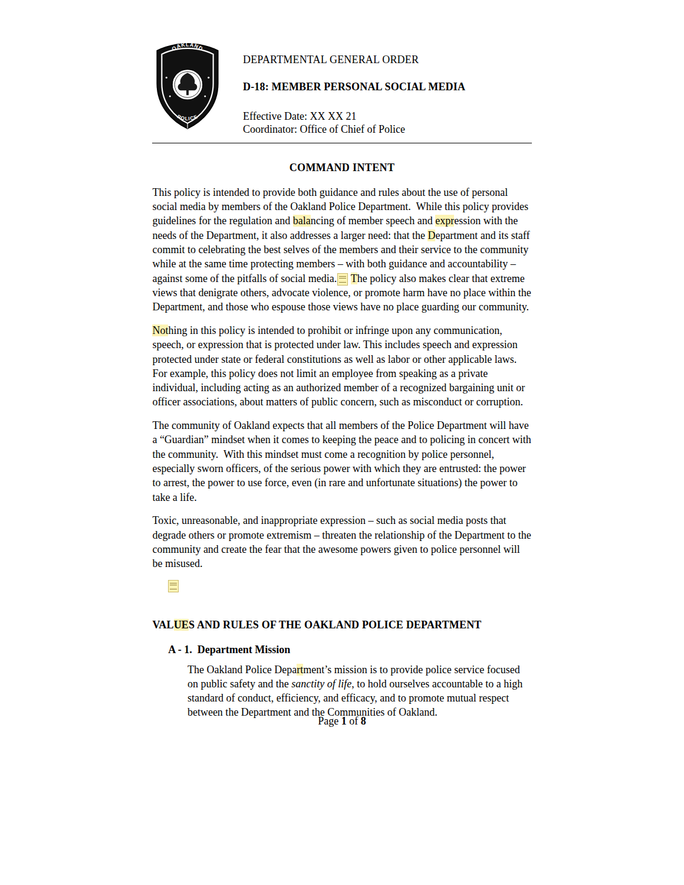OAKLAND POLICE
DEPARTMENTAL GENERAL ORDER
D-18: MEMBER PERSONAL SOCIAL MEDIA
Effective Date: XX XX 21
Coordinator: Office of Chief of Police
COMMAND INTENT
This policy is intended to provide both guidance and rules about the use of personal social media by members of the Oakland Police Department. While this policy provides guidelines for the regulation and balancing of member speech and expression with the needs of the Department, it also addresses a larger need: that the Department and its staff commit to celebrating the best selves of the members and their service to the community while at the same time protecting members – with both guidance and accountability – against some of the pitfalls of social media. The policy also makes clear that extreme views that denigrate others, advocate violence, or promote harm have no place within the Department, and those who espouse those views have no place guarding our community.
Nothing in this policy is intended to prohibit or infringe upon any communication, speech, or expression that is protected under law. This includes speech and expression protected under state or federal constitutions as well as labor or other applicable laws. For example, this policy does not limit an employee from speaking as a private individual, including acting as an authorized member of a recognized bargaining unit or officer associations, about matters of public concern, such as misconduct or corruption.
The community of Oakland expects that all members of the Police Department will have a “Guardian” mindset when it comes to keeping the peace and to policing in concert with the community. With this mindset must come a recognition by police personnel, especially sworn officers, of the serious power with which they are entrusted: the power to arrest, the power to use force, even (in rare and unfortunate situations) the power to take a life.
Toxic, unreasonable, and inappropriate expression – such as social media posts that degrade others or promote extremism – threaten the relationship of the Department to the community and create the fear that the awesome powers given to police personnel will be misused.
VALUES AND RULES OF THE OAKLAND POLICE DEPARTMENT
A - 1. Department Mission
The Oakland Police Department’s mission is to provide police service focused on public safety and the sanctity of life, to hold ourselves accountable to a high standard of conduct, efficiency, and efficacy, and to promote mutual respect between the Department and the Communities of Oakland.
Page 1 of 8